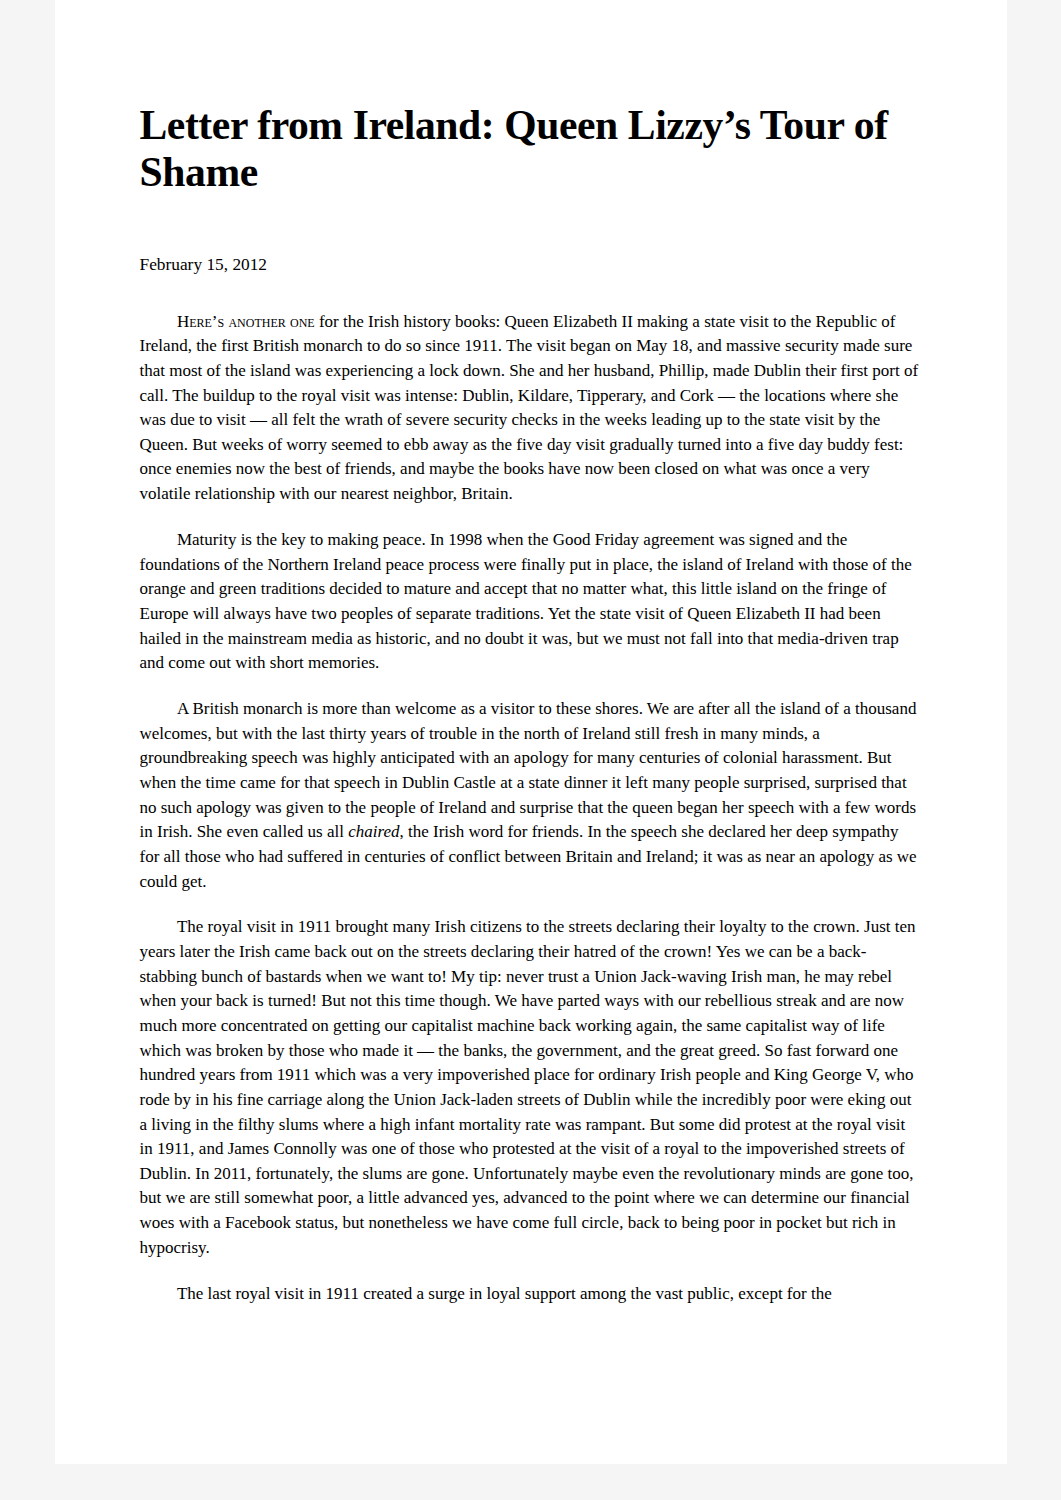Letter from Ireland: Queen Lizzy’s Tour of Shame
February 15, 2012
Here’s another one for the Irish history books: Queen Elizabeth II making a state visit to the Republic of Ireland, the first British monarch to do so since 1911. The visit began on May 18, and massive security made sure that most of the island was experiencing a lock down. She and her husband, Phillip, made Dublin their first port of call. The buildup to the royal visit was intense: Dublin, Kildare, Tipperary, and Cork — the locations where she was due to visit — all felt the wrath of severe security checks in the weeks leading up to the state visit by the Queen. But weeks of worry seemed to ebb away as the five day visit gradually turned into a five day buddy fest: once enemies now the best of friends, and maybe the books have now been closed on what was once a very volatile relationship with our nearest neighbor, Britain.
Maturity is the key to making peace. In 1998 when the Good Friday agreement was signed and the foundations of the Northern Ireland peace process were finally put in place, the island of Ireland with those of the orange and green traditions decided to mature and accept that no matter what, this little island on the fringe of Europe will always have two peoples of separate traditions. Yet the state visit of Queen Elizabeth II had been hailed in the mainstream media as historic, and no doubt it was, but we must not fall into that media-driven trap and come out with short memories.
A British monarch is more than welcome as a visitor to these shores. We are after all the island of a thousand welcomes, but with the last thirty years of trouble in the north of Ireland still fresh in many minds, a groundbreaking speech was highly anticipated with an apology for many centuries of colonial harassment. But when the time came for that speech in Dublin Castle at a state dinner it left many people surprised, surprised that no such apology was given to the people of Ireland and surprise that the queen began her speech with a few words in Irish. She even called us all chaired, the Irish word for friends. In the speech she declared her deep sympathy for all those who had suffered in centuries of conflict between Britain and Ireland; it was as near an apology as we could get.
The royal visit in 1911 brought many Irish citizens to the streets declaring their loyalty to the crown. Just ten years later the Irish came back out on the streets declaring their hatred of the crown! Yes we can be a back-stabbing bunch of bastards when we want to! My tip: never trust a Union Jack-waving Irish man, he may rebel when your back is turned! But not this time though. We have parted ways with our rebellious streak and are now much more concentrated on getting our capitalist machine back working again, the same capitalist way of life which was broken by those who made it — the banks, the government, and the great greed. So fast forward one hundred years from 1911 which was a very impoverished place for ordinary Irish people and King George V, who rode by in his fine carriage along the Union Jack-laden streets of Dublin while the incredibly poor were eking out a living in the filthy slums where a high infant mortality rate was rampant. But some did protest at the royal visit in 1911, and James Connolly was one of those who protested at the visit of a royal to the impoverished streets of Dublin. In 2011, fortunately, the slums are gone. Unfortunately maybe even the revolutionary minds are gone too, but we are still somewhat poor, a little advanced yes, advanced to the point where we can determine our financial woes with a Facebook status, but nonetheless we have come full circle, back to being poor in pocket but rich in hypocrisy.
The last royal visit in 1911 created a surge in loyal support among the vast public, except for the